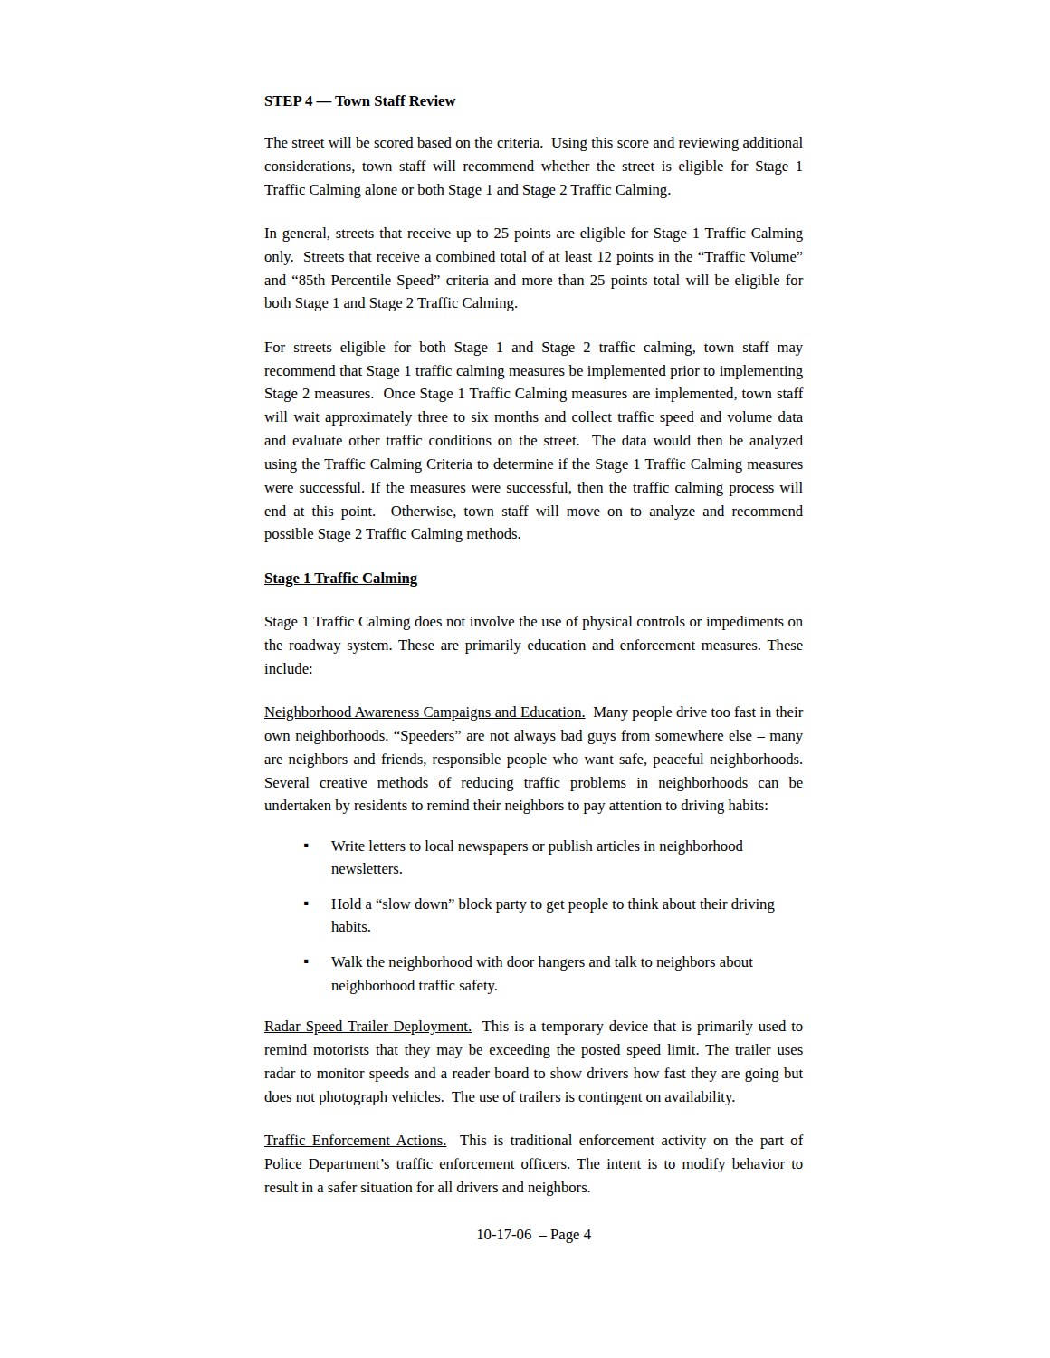STEP 4 — Town Staff Review
The street will be scored based on the criteria. Using this score and reviewing additional considerations, town staff will recommend whether the street is eligible for Stage 1 Traffic Calming alone or both Stage 1 and Stage 2 Traffic Calming.
In general, streets that receive up to 25 points are eligible for Stage 1 Traffic Calming only. Streets that receive a combined total of at least 12 points in the “Traffic Volume” and “85th Percentile Speed” criteria and more than 25 points total will be eligible for both Stage 1 and Stage 2 Traffic Calming.
For streets eligible for both Stage 1 and Stage 2 traffic calming, town staff may recommend that Stage 1 traffic calming measures be implemented prior to implementing Stage 2 measures. Once Stage 1 Traffic Calming measures are implemented, town staff will wait approximately three to six months and collect traffic speed and volume data and evaluate other traffic conditions on the street. The data would then be analyzed using the Traffic Calming Criteria to determine if the Stage 1 Traffic Calming measures were successful. If the measures were successful, then the traffic calming process will end at this point. Otherwise, town staff will move on to analyze and recommend possible Stage 2 Traffic Calming methods.
Stage 1 Traffic Calming
Stage 1 Traffic Calming does not involve the use of physical controls or impediments on the roadway system. These are primarily education and enforcement measures. These include:
Neighborhood Awareness Campaigns and Education. Many people drive too fast in their own neighborhoods. “Speeders” are not always bad guys from somewhere else – many are neighbors and friends, responsible people who want safe, peaceful neighborhoods. Several creative methods of reducing traffic problems in neighborhoods can be undertaken by residents to remind their neighbors to pay attention to driving habits:
Write letters to local newspapers or publish articles in neighborhood newsletters.
Hold a “slow down” block party to get people to think about their driving habits.
Walk the neighborhood with door hangers and talk to neighbors about neighborhood traffic safety.
Radar Speed Trailer Deployment. This is a temporary device that is primarily used to remind motorists that they may be exceeding the posted speed limit. The trailer uses radar to monitor speeds and a reader board to show drivers how fast they are going but does not photograph vehicles. The use of trailers is contingent on availability.
Traffic Enforcement Actions. This is traditional enforcement activity on the part of Police Department’s traffic enforcement officers. The intent is to modify behavior to result in a safer situation for all drivers and neighbors.
10-17-06 – Page 4